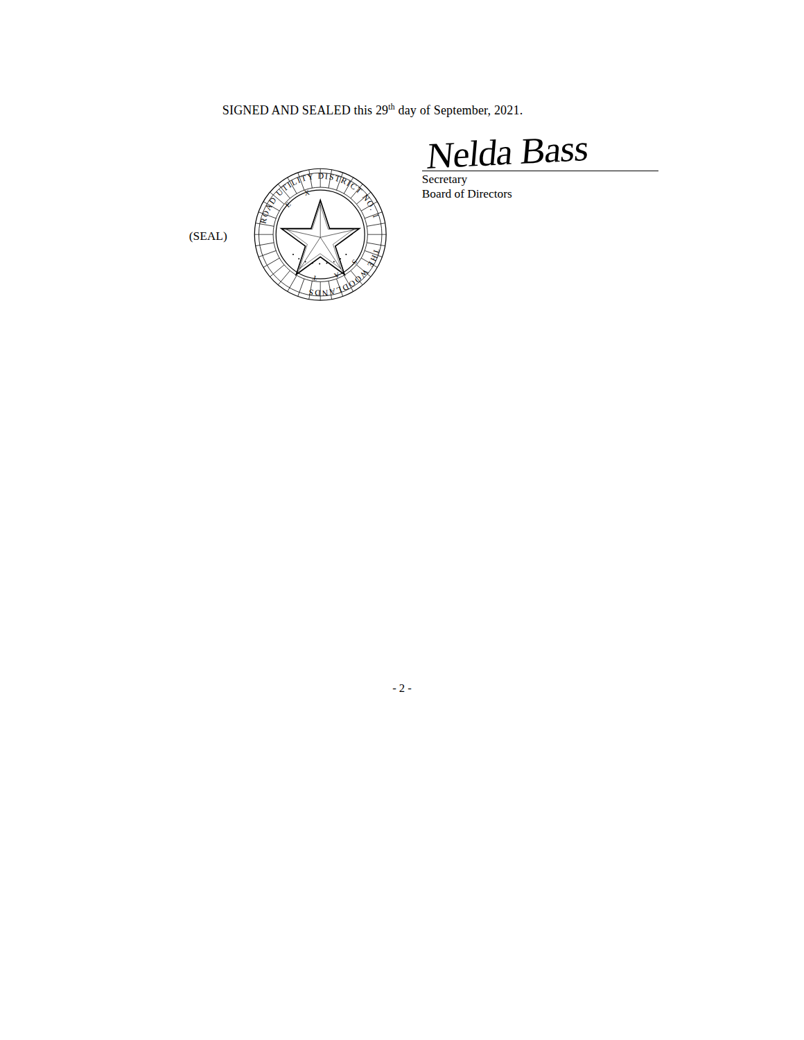SIGNED AND SEALED this 29th day of September, 2021.
Nelda Bass
Secretary
Board of Directors
(SEAL)
ROAD UTILITY DISTRICT NO. 1 THE WOODLANDS E X S A T
- 2 -